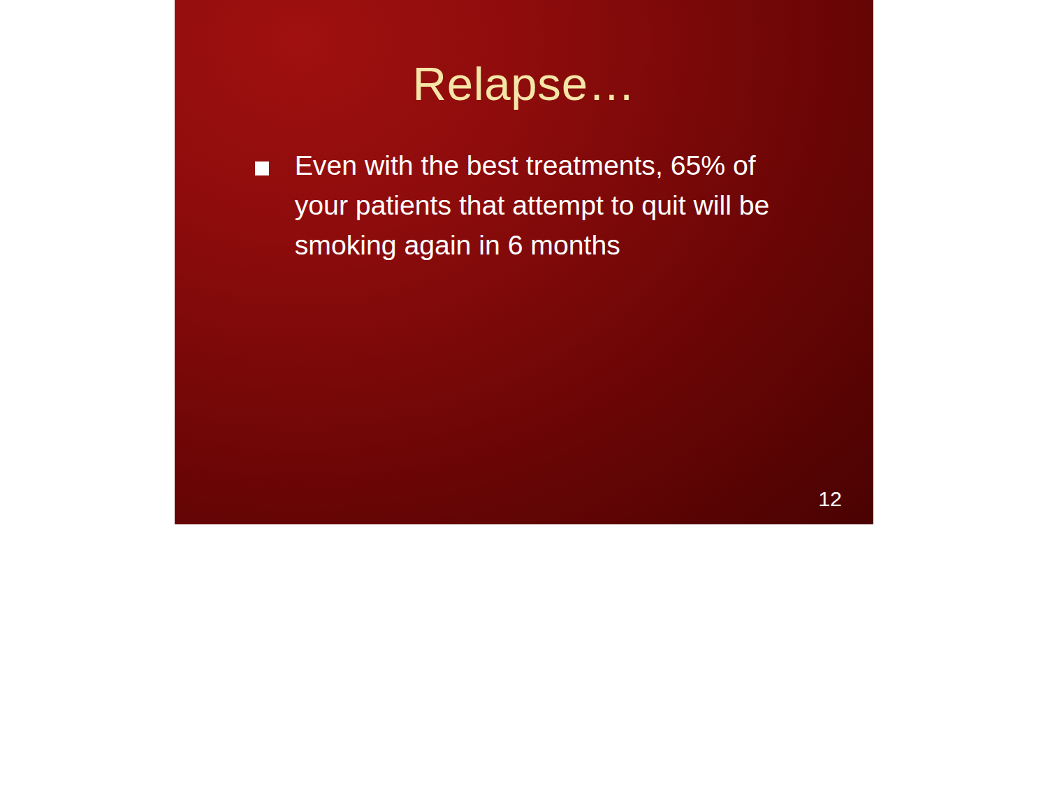Relapse…
Even with the best treatments, 65% of your patients that attempt to quit will be smoking again in 6 months
12